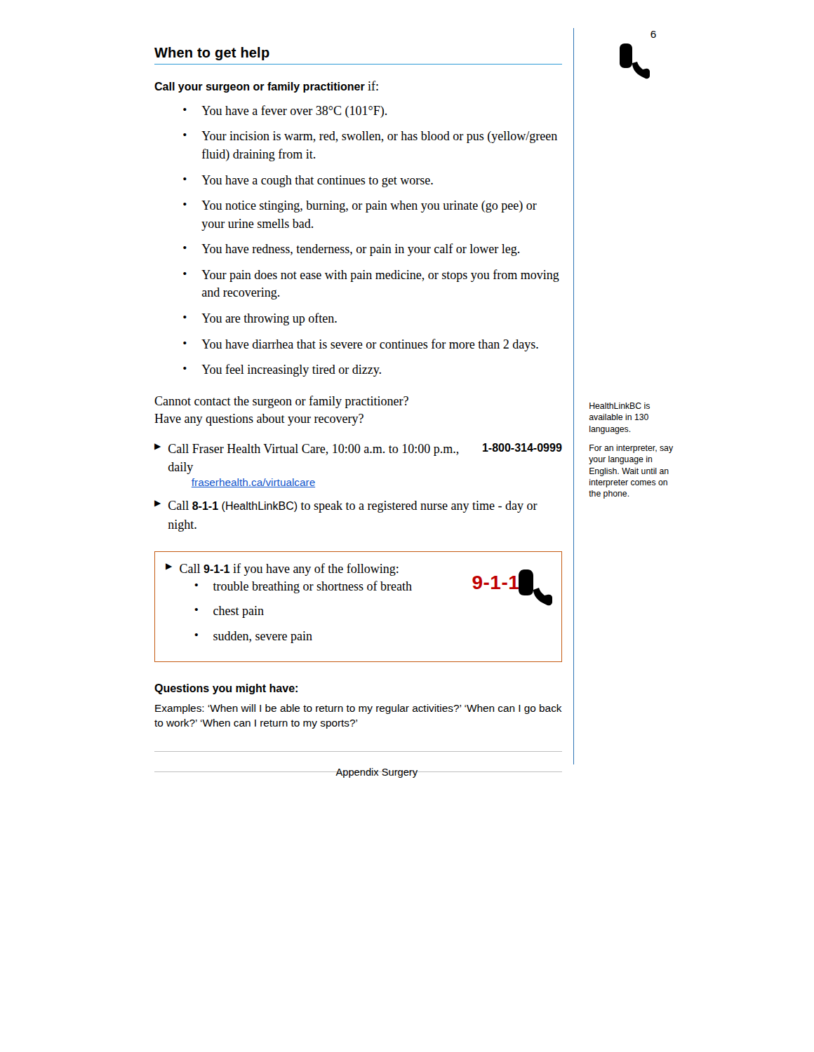6
When to get help
Call your surgeon or family practitioner if:
You have a fever over 38°C (101°F).
Your incision is warm, red, swollen, or has blood or pus (yellow/green fluid) draining from it.
You have a cough that continues to get worse.
You notice stinging, burning, or pain when you urinate (go pee) or your urine smells bad.
You have redness, tenderness, or pain in your calf or lower leg.
Your pain does not ease with pain medicine, or stops you from moving and recovering.
You are throwing up often.
You have diarrhea that is severe or continues for more than 2 days.
You feel increasingly tired or dizzy.
Cannot contact the surgeon or family practitioner?
Have any questions about your recovery?
1-800-314-0999 Call Fraser Health Virtual Care, 10:00 a.m. to 10:00 p.m., daily
fraserhealth.ca/virtualcare
Call 8-1-1 (HealthLinkBC) to speak to a registered nurse any time - day or night.
9-1-1
Call 9-1-1 if you have any of the following:
trouble breathing or shortness of breath
chest pain
sudden, severe pain
Questions you might have:
Examples: ‘When will I be able to return to my regular activities?’ ‘When can I go back to work?’ ‘When can I return to my sports?’
HealthLinkBC is available in 130 languages.
For an interpreter, say your language in English. Wait until an interpreter comes on the phone.
Appendix Surgery